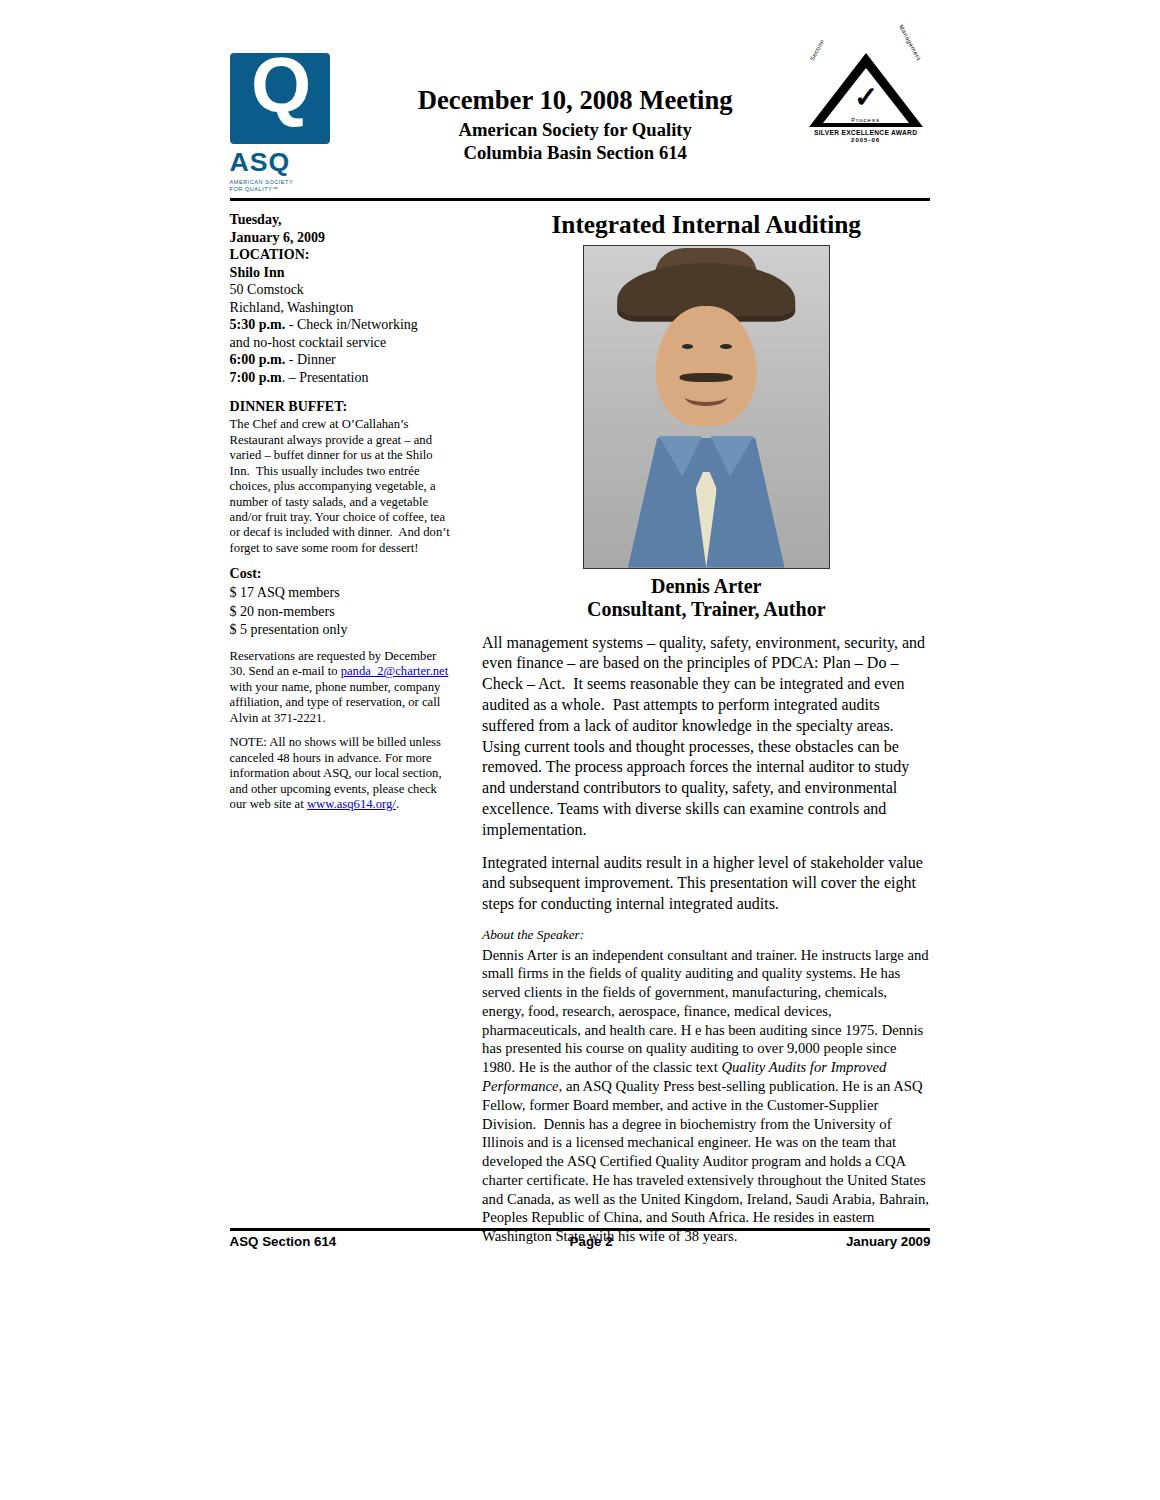Q
ASQ
American Society
for Quality™
December 10, 2008 Meeting
American Society for Quality
Columbia Basin Section 614
✓
Section
Management
Process
SILVER EXCELLENCE AWARD 2005-06
Tuesday, January 6, 2009 LOCATION: Shilo Inn 50 Comstock Richland, Washington 5:30 p.m. - Check in/Networking and no-host cocktail service 6:00 p.m. - Dinner 7:00 p.m. – Presentation
DINNER BUFFET:
The Chef and crew at O’Callahan’s Restaurant always provide a great – and varied – buffet dinner for us at the Shilo Inn. This usually includes two entrée choices, plus accompanying vegetable, a number of tasty salads, and a vegetable and/or fruit tray. Your choice of coffee, tea or decaf is included with dinner. And don’t forget to save some room for dessert!
Cost:
$ 17 ASQ members
$ 20 non-members
$ 5 presentation only
Reservations are requested by December 30. Send an e-mail to panda_2@charter.net with your name, phone number, company affiliation, and type of reservation, or call Alvin at 371-2221.
NOTE: All no shows will be billed unless canceled 48 hours in advance. For more information about ASQ, our local section, and other upcoming events, please check our web site at www.asq614.org/.
Integrated Internal Auditing
Dennis Arter
Consultant, Trainer, Author
All management systems – quality, safety, environment, security, and even finance – are based on the principles of PDCA: Plan – Do – Check – Act. It seems reasonable they can be integrated and even audited as a whole. Past attempts to perform integrated audits suffered from a lack of auditor knowledge in the specialty areas. Using current tools and thought processes, these obstacles can be removed. The process approach forces the internal auditor to study and understand contributors to quality, safety, and environmental excellence. Teams with diverse skills can examine controls and implementation.
Integrated internal audits result in a higher level of stakeholder value and subsequent improvement. This presentation will cover the eight steps for conducting internal integrated audits.
About the Speaker:
Dennis Arter is an independent consultant and trainer. He instructs large and small firms in the fields of quality auditing and quality systems. He has served clients in the fields of government, manufacturing, chemicals, energy, food, research, aerospace, finance, medical devices, pharmaceuticals, and health care. H e has been auditing since 1975. Dennis has presented his course on quality auditing to over 9,000 people since 1980. He is the author of the classic text Quality Audits for Improved Performance, an ASQ Quality Press best-selling publication. He is an ASQ Fellow, former Board member, and active in the Customer-Supplier Division. Dennis has a degree in biochemistry from the University of Illinois and is a licensed mechanical engineer. He was on the team that developed the ASQ Certified Quality Auditor program and holds a CQA charter certificate. He has traveled extensively throughout the United States and Canada, as well as the United Kingdom, Ireland, Saudi Arabia, Bahrain, Peoples Republic of China, and South Africa. He resides in eastern Washington State with his wife of 38 years.
ASQ Section 614
Page 2
January 2009